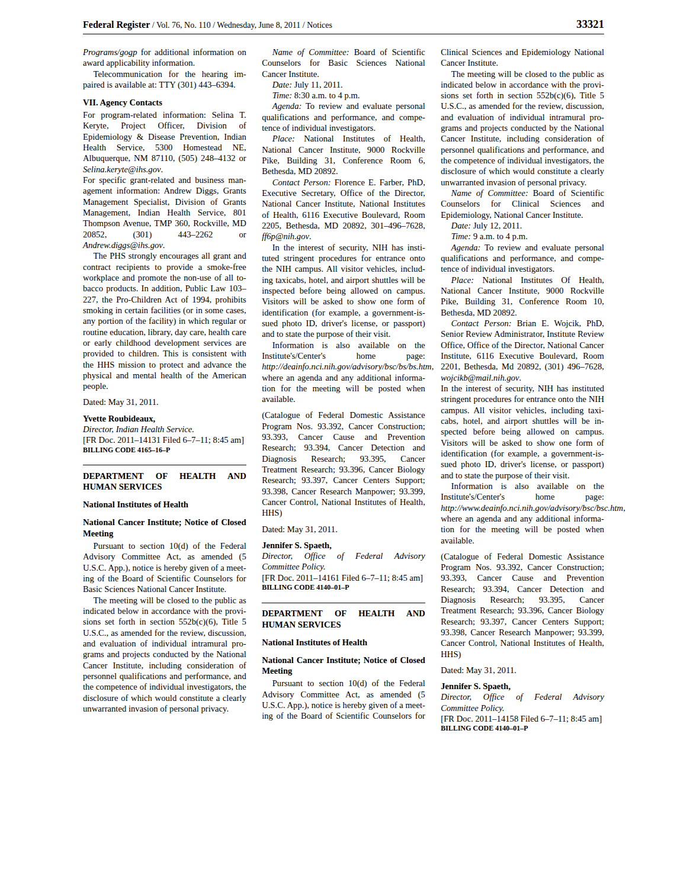Federal Register / Vol. 76, No. 110 / Wednesday, June 8, 2011 / Notices
33321
Programs/gogp for additional information on award applicability information.
Telecommunication for the hearing impaired is available at: TTY (301) 443–6394.
VII. Agency Contacts
For program-related information: Selina T. Keryte, Project Officer, Division of Epidemiology & Disease Prevention, Indian Health Service, 5300 Homestead NE, Albuquerque, NM 87110, (505) 248–4132 or Selina.keryte@ihs.gov.
For specific grant-related and business management information: Andrew Diggs, Grants Management Specialist, Division of Grants Management, Indian Health Service, 801 Thompson Avenue, TMP 360, Rockville, MD 20852, (301) 443–2262 or Andrew.diggs@ihs.gov.
The PHS strongly encourages all grant and contract recipients to provide a smoke-free workplace and promote the non-use of all tobacco products. In addition, Public Law 103–227, the Pro-Children Act of 1994, prohibits smoking in certain facilities (or in some cases, any portion of the facility) in which regular or routine education, library, day care, health care or early childhood development services are provided to children. This is consistent with the HHS mission to protect and advance the physical and mental health of the American people.
Dated: May 31, 2011.
Yvette Roubideaux,
Director, Indian Health Service.
[FR Doc. 2011–14131 Filed 6–7–11; 8:45 am]
BILLING CODE 4165–16–P
DEPARTMENT OF HEALTH AND HUMAN SERVICES
National Institutes of Health
National Cancer Institute; Notice of Closed Meeting
Pursuant to section 10(d) of the Federal Advisory Committee Act, as amended (5 U.S.C. App.), notice is hereby given of a meeting of the Board of Scientific Counselors for Basic Sciences National Cancer Institute.
The meeting will be closed to the public as indicated below in accordance with the provisions set forth in section 552b(c)(6), Title 5 U.S.C., as amended for the review, discussion, and evaluation of individual intramural programs and projects conducted by the National Cancer Institute, including consideration of personnel qualifications and performance, and the competence of individual investigators, the disclosure of which would constitute a clearly unwarranted invasion of personal privacy.
Name of Committee: Board of Scientific Counselors for Basic Sciences National Cancer Institute.
Date: July 11, 2011.
Time: 8:30 a.m. to 4 p.m.
Agenda: To review and evaluate personal qualifications and performance, and competence of individual investigators.
Place: National Institutes of Health, National Cancer Institute, 9000 Rockville Pike, Building 31, Conference Room 6, Bethesda, MD 20892.
Contact Person: Florence E. Farber, PhD, Executive Secretary, Office of the Director, National Cancer Institute, National Institutes of Health, 6116 Executive Boulevard, Room 2205, Bethesda, MD 20892, 301–496–7628, ff6p@nih.gov.
In the interest of security, NIH has instituted stringent procedures for entrance onto the NIH campus. All visitor vehicles, including taxicabs, hotel, and airport shuttles will be inspected before being allowed on campus. Visitors will be asked to show one form of identification (for example, a government-issued photo ID, driver's license, or passport) and to state the purpose of their visit.
Information is also available on the Institute's/Center's home page: http://deainfo.nci.nih.gov/advisory/bsc/bs/bs.htm, where an agenda and any additional information for the meeting will be posted when available.
(Catalogue of Federal Domestic Assistance Program Nos. 93.392, Cancer Construction; 93.393, Cancer Cause and Prevention Research; 93.394, Cancer Detection and Diagnosis Research; 93.395, Cancer Treatment Research; 93.396, Cancer Biology Research; 93.397, Cancer Centers Support; 93.398, Cancer Research Manpower; 93.399, Cancer Control, National Institutes of Health, HHS)
Dated: May 31, 2011.
Jennifer S. Spaeth,
Director, Office of Federal Advisory Committee Policy.
[FR Doc. 2011–14161 Filed 6–7–11; 8:45 am]
BILLING CODE 4140–01–P
DEPARTMENT OF HEALTH AND HUMAN SERVICES
National Institutes of Health
National Cancer Institute; Notice of Closed Meeting
Pursuant to section 10(d) of the Federal Advisory Committee Act, as amended (5 U.S.C. App.), notice is hereby given of a meeting of the Board of Scientific Counselors for Clinical Sciences and Epidemiology National Cancer Institute.
The meeting will be closed to the public as indicated below in accordance with the provisions set forth in section 552b(c)(6), Title 5 U.S.C., as amended for the review, discussion, and evaluation of individual intramural programs and projects conducted by the National Cancer Institute, including consideration of personnel qualifications and performance, and the competence of individual investigators, the disclosure of which would constitute a clearly unwarranted invasion of personal privacy.
Name of Committee: Board of Scientific Counselors for Clinical Sciences and Epidemiology, National Cancer Institute.
Date: July 12, 2011.
Time: 9 a.m. to 4 p.m.
Agenda: To review and evaluate personal qualifications and performance, and competence of individual investigators.
Place: National Institutes Of Health, National Cancer Institute, 9000 Rockville Pike, Building 31, Conference Room 10, Bethesda, MD 20892.
Contact Person: Brian E. Wojcik, PhD, Senior Review Administrator, Institute Review Office, Office of the Director, National Cancer Institute, 6116 Executive Boulevard, Room 2201, Bethesda, Md 20892, (301) 496–7628, wojcikb@mail.nih.gov.
In the interest of security, NIH has instituted stringent procedures for entrance onto the NIH campus. All visitor vehicles, including taxicabs, hotel, and airport shuttles will be inspected before being allowed on campus. Visitors will be asked to show one form of identification (for example, a government-issued photo ID, driver's license, or passport) and to state the purpose of their visit.
Information is also available on the Institute's/Center's home page: http://www.deainfo.nci.nih.gov/advisory/bsc/bsc.htm, where an agenda and any additional information for the meeting will be posted when available.
(Catalogue of Federal Domestic Assistance Program Nos. 93.392, Cancer Construction; 93.393, Cancer Cause and Prevention Research; 93.394, Cancer Detection and Diagnosis Research; 93.395, Cancer Treatment Research; 93.396, Cancer Biology Research; 93.397, Cancer Centers Support; 93.398, Cancer Research Manpower; 93.399, Cancer Control, National Institutes of Health, HHS)
Dated: May 31, 2011.
Jennifer S. Spaeth,
Director, Office of Federal Advisory Committee Policy.
[FR Doc. 2011–14158 Filed 6–7–11; 8:45 am]
BILLING CODE 4140–01–P